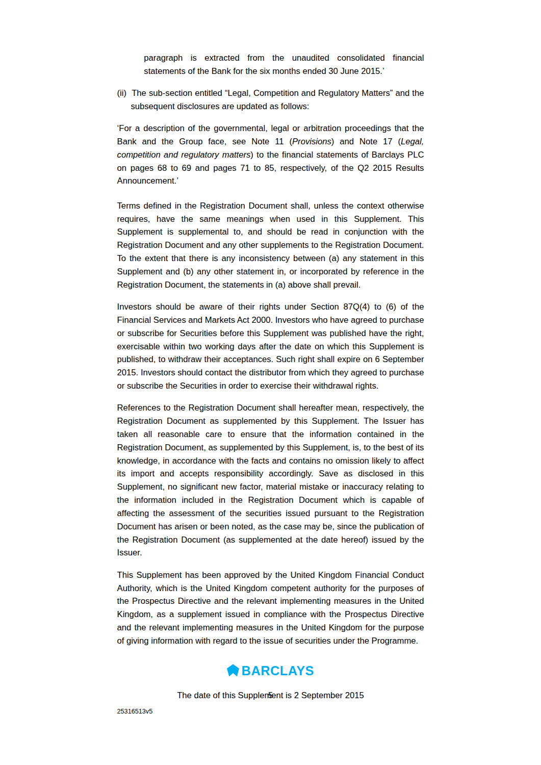paragraph is extracted from the unaudited consolidated financial statements of the Bank for the six months ended 30 June 2015.’
(ii) The sub-section entitled “Legal, Competition and Regulatory Matters” and the subsequent disclosures are updated as follows:
‘For a description of the governmental, legal or arbitration proceedings that the Bank and the Group face, see Note 11 (Provisions) and Note 17 (Legal, competition and regulatory matters) to the financial statements of Barclays PLC on pages 68 to 69 and pages 71 to 85, respectively, of the Q2 2015 Results Announcement.’
Terms defined in the Registration Document shall, unless the context otherwise requires, have the same meanings when used in this Supplement. This Supplement is supplemental to, and should be read in conjunction with the Registration Document and any other supplements to the Registration Document. To the extent that there is any inconsistency between (a) any statement in this Supplement and (b) any other statement in, or incorporated by reference in the Registration Document, the statements in (a) above shall prevail.
Investors should be aware of their rights under Section 87Q(4) to (6) of the Financial Services and Markets Act 2000. Investors who have agreed to purchase or subscribe for Securities before this Supplement was published have the right, exercisable within two working days after the date on which this Supplement is published, to withdraw their acceptances. Such right shall expire on 6 September 2015. Investors should contact the distributor from which they agreed to purchase or subscribe the Securities in order to exercise their withdrawal rights.
References to the Registration Document shall hereafter mean, respectively, the Registration Document as supplemented by this Supplement. The Issuer has taken all reasonable care to ensure that the information contained in the Registration Document, as supplemented by this Supplement, is, to the best of its knowledge, in accordance with the facts and contains no omission likely to affect its import and accepts responsibility accordingly. Save as disclosed in this Supplement, no significant new factor, material mistake or inaccuracy relating to the information included in the Registration Document which is capable of affecting the assessment of the securities issued pursuant to the Registration Document has arisen or been noted, as the case may be, since the publication of the Registration Document (as supplemented at the date hereof) issued by the Issuer.
This Supplement has been approved by the United Kingdom Financial Conduct Authority, which is the United Kingdom competent authority for the purposes of the Prospectus Directive and the relevant implementing measures in the United Kingdom, as a supplement issued in compliance with the Prospectus Directive and the relevant implementing measures in the United Kingdom for the purpose of giving information with regard to the issue of securities under the Programme.
BARCLAYS
The date of this Supplement is 2 September 2015
5
25316513v5